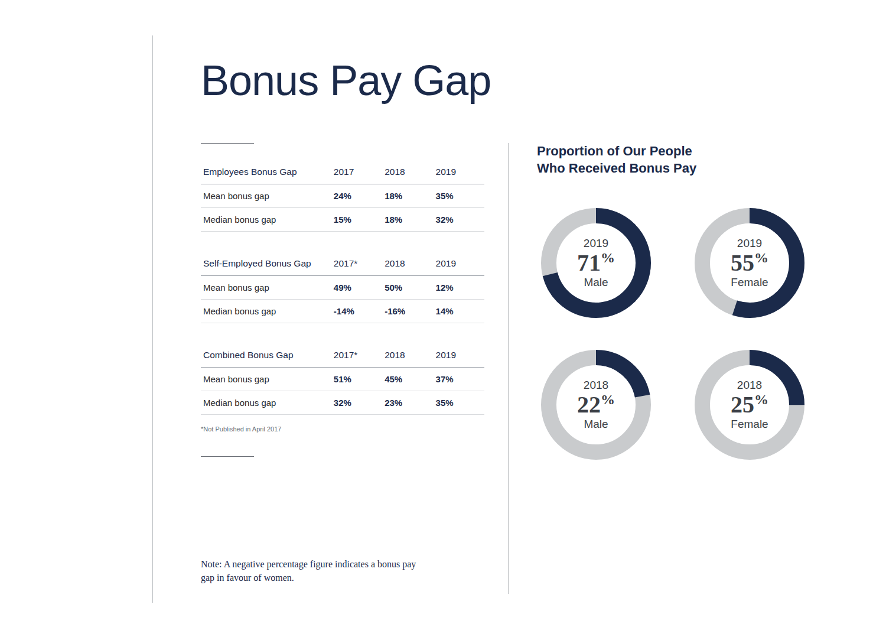Bonus Pay Gap
| Employees Bonus Gap | 2017 | 2018 | 2019 |
| --- | --- | --- | --- |
| Mean bonus gap | 24% | 18% | 35% |
| Median bonus gap | 15% | 18% | 32% |
| Self-Employed Bonus Gap | 2017* | 2018 | 2019 |
| --- | --- | --- | --- |
| Mean bonus gap | 49% | 50% | 12% |
| Median bonus gap | -14% | -16% | 14% |
| Combined Bonus Gap | 2017* | 2018 | 2019 |
| --- | --- | --- | --- |
| Mean bonus gap | 51% | 45% | 37% |
| Median bonus gap | 32% | 23% | 35% |
*Not Published in April 2017
Note: A negative percentage figure indicates a bonus pay gap in favour of women.
Proportion of Our People
Who Received Bonus Pay
2019 71% Male
2019 55% Female
2018 22% Male
2018 25% Female